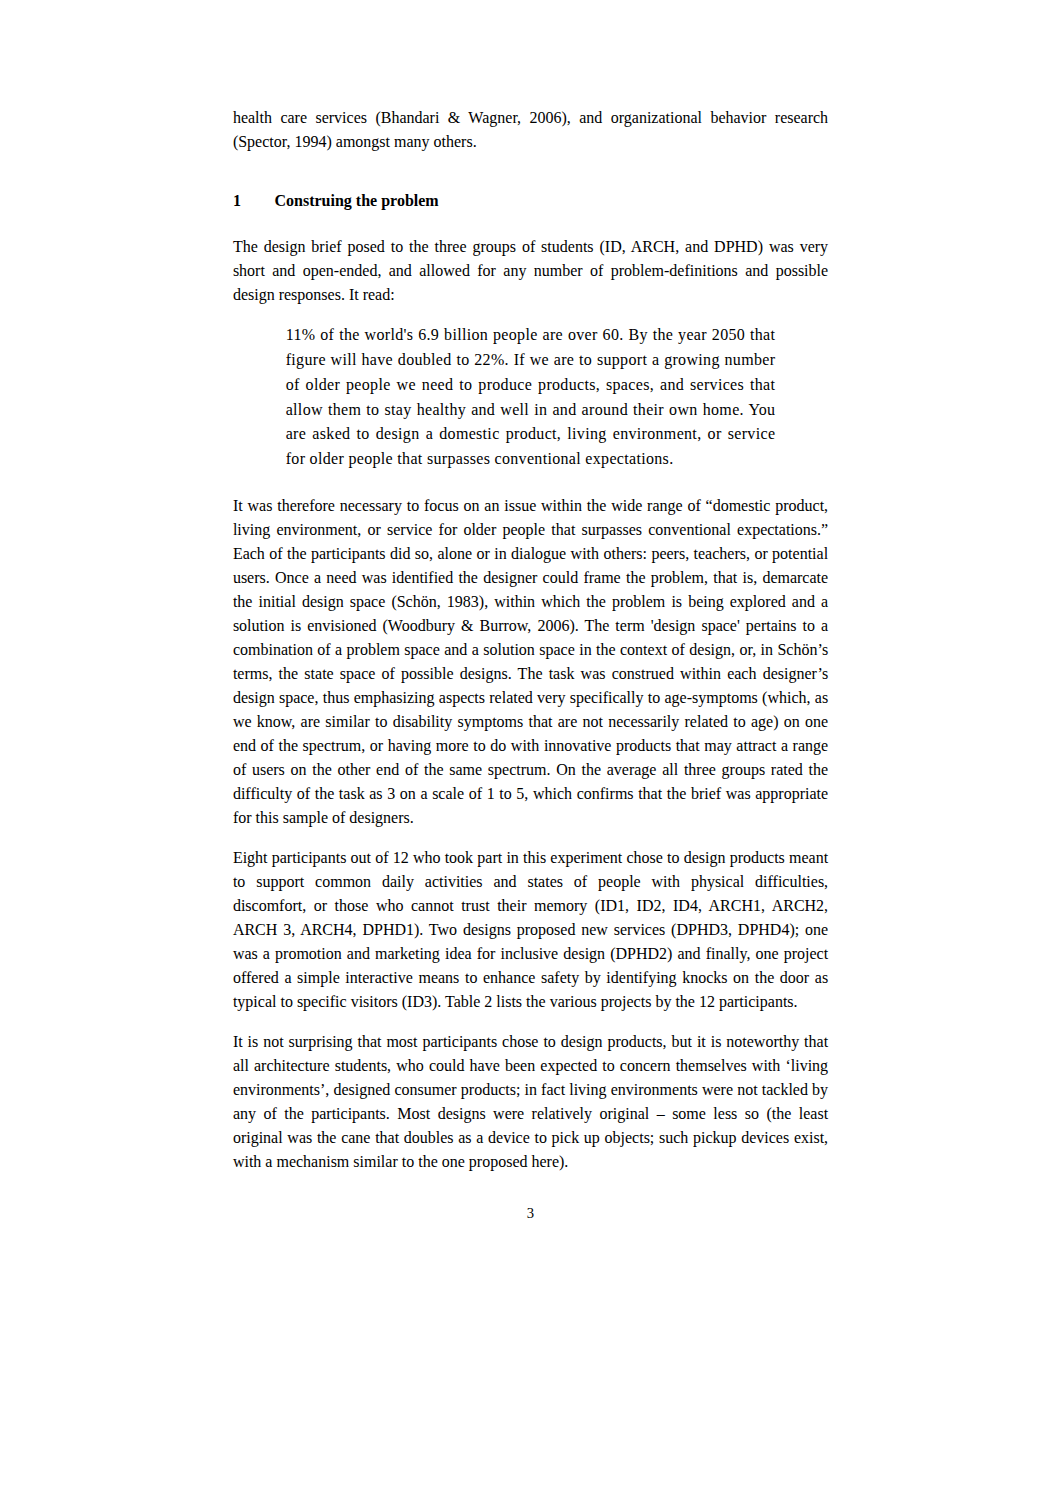health care services (Bhandari & Wagner, 2006), and organizational behavior research (Spector, 1994) amongst many others.
1 Construing the problem
The design brief posed to the three groups of students (ID, ARCH, and DPHD) was very short and open-ended, and allowed for any number of problem-definitions and possible design responses. It read:
11% of the world's 6.9 billion people are over 60. By the year 2050 that figure will have doubled to 22%. If we are to support a growing number of older people we need to produce products, spaces, and services that allow them to stay healthy and well in and around their own home. You are asked to design a domestic product, living environment, or service for older people that surpasses conventional expectations.
It was therefore necessary to focus on an issue within the wide range of “domestic product, living environment, or service for older people that surpasses conventional expectations.” Each of the participants did so, alone or in dialogue with others: peers, teachers, or potential users. Once a need was identified the designer could frame the problem, that is, demarcate the initial design space (Schön, 1983), within which the problem is being explored and a solution is envisioned (Woodbury & Burrow, 2006). The term 'design space' pertains to a combination of a problem space and a solution space in the context of design, or, in Schön’s terms, the state space of possible designs. The task was construed within each designer’s design space, thus emphasizing aspects related very specifically to age-symptoms (which, as we know, are similar to disability symptoms that are not necessarily related to age) on one end of the spectrum, or having more to do with innovative products that may attract a range of users on the other end of the same spectrum. On the average all three groups rated the difficulty of the task as 3 on a scale of 1 to 5, which confirms that the brief was appropriate for this sample of designers.
Eight participants out of 12 who took part in this experiment chose to design products meant to support common daily activities and states of people with physical difficulties, discomfort, or those who cannot trust their memory (ID1, ID2, ID4, ARCH1, ARCH2, ARCH 3, ARCH4, DPHD1). Two designs proposed new services (DPHD3, DPHD4); one was a promotion and marketing idea for inclusive design (DPHD2) and finally, one project offered a simple interactive means to enhance safety by identifying knocks on the door as typical to specific visitors (ID3). Table 2 lists the various projects by the 12 participants.
It is not surprising that most participants chose to design products, but it is noteworthy that all architecture students, who could have been expected to concern themselves with ‘living environments’, designed consumer products; in fact living environments were not tackled by any of the participants. Most designs were relatively original – some less so (the least original was the cane that doubles as a device to pick up objects; such pickup devices exist, with a mechanism similar to the one proposed here).
3